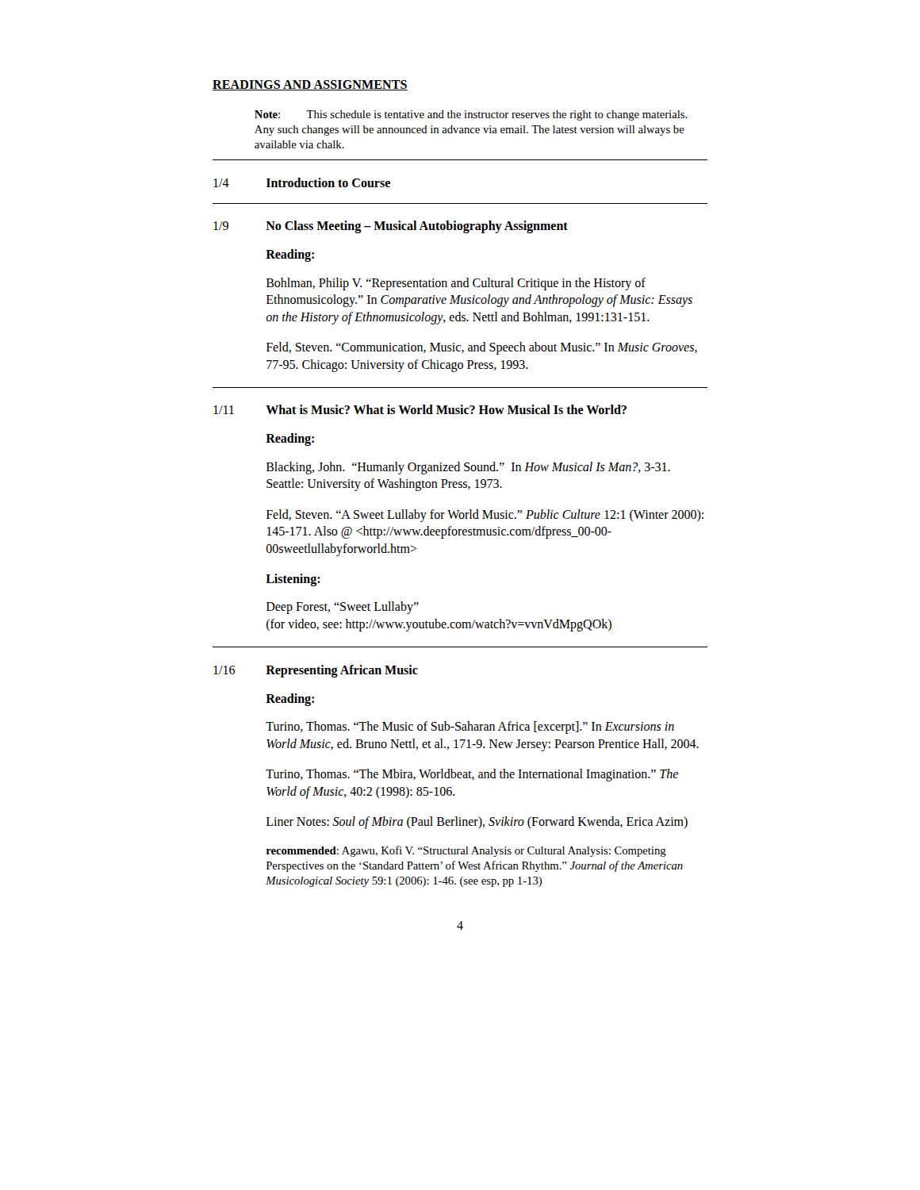READINGS AND ASSIGNMENTS
Note: This schedule is tentative and the instructor reserves the right to change materials. Any such changes will be announced in advance via email. The latest version will always be available via chalk.
1/4 Introduction to Course
1/9 No Class Meeting – Musical Autobiography Assignment
Reading:
Bohlman, Philip V. “Representation and Cultural Critique in the History of Ethnomusicology.” In Comparative Musicology and Anthropology of Music: Essays on the History of Ethnomusicology, eds. Nettl and Bohlman, 1991:131-151.
Feld, Steven. “Communication, Music, and Speech about Music.” In Music Grooves, 77-95. Chicago: University of Chicago Press, 1993.
1/11 What is Music? What is World Music? How Musical Is the World?
Reading:
Blacking, John. “Humanly Organized Sound.” In How Musical Is Man?, 3-31. Seattle: University of Washington Press, 1973.
Feld, Steven. “A Sweet Lullaby for World Music.” Public Culture 12:1 (Winter 2000): 145-171. Also @ <http://www.deepforestmusic.com/dfpress_00-00-00sweetlullabyforworld.htm>
Listening:
Deep Forest, “Sweet Lullaby”
(for video, see: http://www.youtube.com/watch?v=vvnVdMpgQOk)
1/16 Representing African Music
Reading:
Turino, Thomas. “The Music of Sub-Saharan Africa [excerpt].” In Excursions in World Music, ed. Bruno Nettl, et al., 171-9. New Jersey: Pearson Prentice Hall, 2004.
Turino, Thomas. “The Mbira, Worldbeat, and the International Imagination.” The World of Music, 40:2 (1998): 85-106.
Liner Notes: Soul of Mbira (Paul Berliner), Svikiro (Forward Kwenda, Erica Azim)
recommended: Agawu, Kofi V. “Structural Analysis or Cultural Analysis: Competing Perspectives on the ‘Standard Pattern’ of West African Rhythm.” Journal of the American Musicological Society 59:1 (2006): 1-46. (see esp, pp 1-13)
4